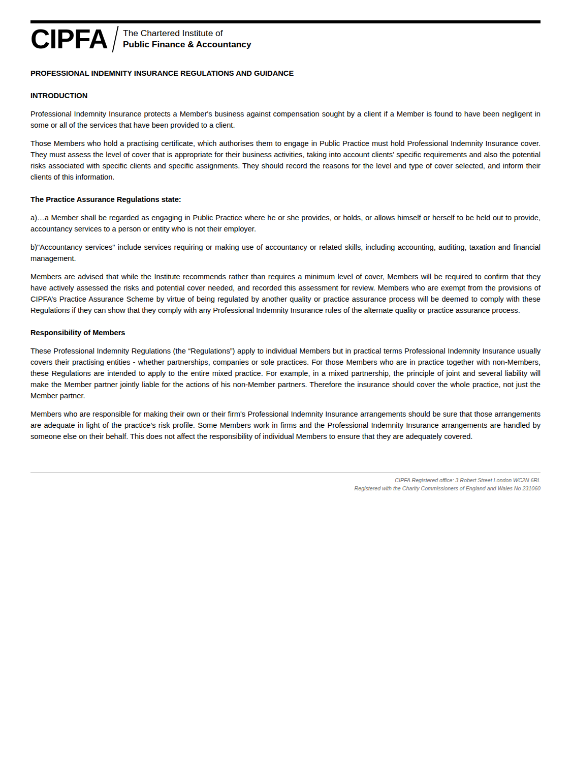CIPFA The Chartered Institute of Public Finance & Accountancy
PROFESSIONAL INDEMNITY INSURANCE REGULATIONS AND GUIDANCE
INTRODUCTION
Professional Indemnity Insurance protects a Member's business against compensation sought by a client if a Member is found to have been negligent in some or all of the services that have been provided to a client.
Those Members who hold a practising certificate, which authorises them to engage in Public Practice must hold Professional Indemnity Insurance cover. They must assess the level of cover that is appropriate for their business activities, taking into account clients’ specific requirements and also the potential risks associated with specific clients and specific assignments. They should record the reasons for the level and type of cover selected, and inform their clients of this information.
The Practice Assurance Regulations state:
a)…a Member shall be regarded as engaging in Public Practice where he or she provides, or holds, or allows himself or herself to be held out to provide, accountancy services to a person or entity who is not their employer.
b)"Accountancy services" include services requiring or making use of accountancy or related skills, including accounting, auditing, taxation and financial management.
Members are advised that while the Institute recommends rather than requires a minimum level of cover, Members will be required to confirm that they have actively assessed the risks and potential cover needed, and recorded this assessment for review. Members who are exempt from the provisions of CIPFA’s Practice Assurance Scheme by virtue of being regulated by another quality or practice assurance process will be deemed to comply with these Regulations if they can show that they comply with any Professional Indemnity Insurance rules of the alternate quality or practice assurance process.
Responsibility of Members
These Professional Indemnity Regulations (the “Regulations”) apply to individual Members but in practical terms Professional Indemnity Insurance usually covers their practising entities - whether partnerships, companies or sole practices. For those Members who are in practice together with non-Members, these Regulations are intended to apply to the entire mixed practice. For example, in a mixed partnership, the principle of joint and several liability will make the Member partner jointly liable for the actions of his non-Member partners. Therefore the insurance should cover the whole practice, not just the Member partner.
Members who are responsible for making their own or their firm's Professional Indemnity Insurance arrangements should be sure that those arrangements are adequate in light of the practice’s risk profile. Some Members work in firms and the Professional Indemnity Insurance arrangements are handled by someone else on their behalf. This does not affect the responsibility of individual Members to ensure that they are adequately covered.
CIPFA Registered office: 3 Robert Street London WC2N 6RL
Registered with the Charity Commissioners of England and Wales No 231060